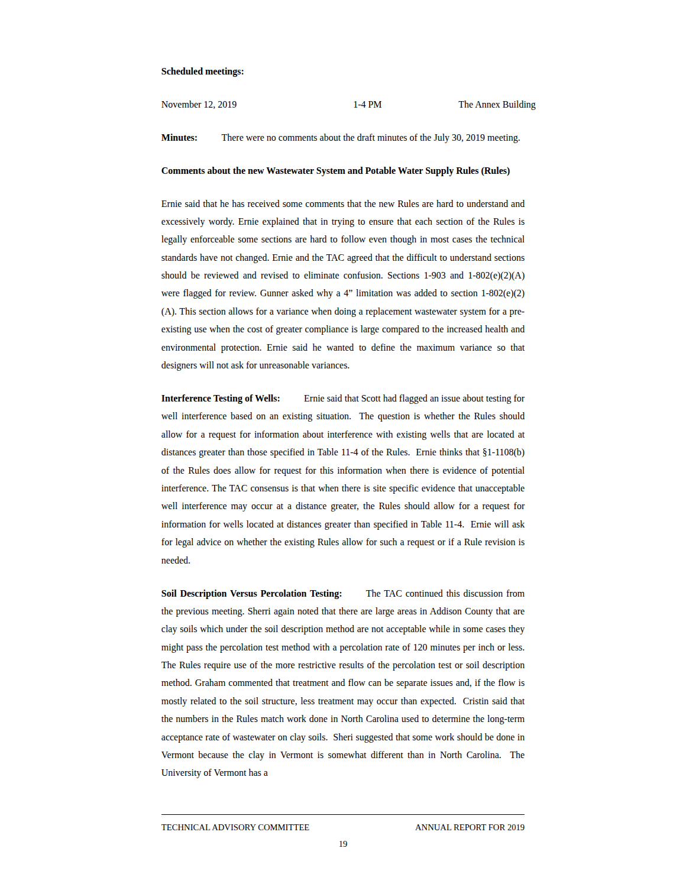Scheduled meetings:
November 12, 2019 1-4 PM The Annex Building
Minutes: There were no comments about the draft minutes of the July 30, 2019 meeting.
Comments about the new Wastewater System and Potable Water Supply Rules (Rules)
Ernie said that he has received some comments that the new Rules are hard to understand and excessively wordy. Ernie explained that in trying to ensure that each section of the Rules is legally enforceable some sections are hard to follow even though in most cases the technical standards have not changed. Ernie and the TAC agreed that the difficult to understand sections should be reviewed and revised to eliminate confusion. Sections 1-903 and 1-802(e)(2)(A) were flagged for review. Gunner asked why a 4” limitation was added to section 1-802(e)(2)(A). This section allows for a variance when doing a replacement wastewater system for a pre-existing use when the cost of greater compliance is large compared to the increased health and environmental protection. Ernie said he wanted to define the maximum variance so that designers will not ask for unreasonable variances.
Interference Testing of Wells: Ernie said that Scott had flagged an issue about testing for well interference based on an existing situation. The question is whether the Rules should allow for a request for information about interference with existing wells that are located at distances greater than those specified in Table 11-4 of the Rules. Ernie thinks that §1-1108(b) of the Rules does allow for request for this information when there is evidence of potential interference. The TAC consensus is that when there is site specific evidence that unacceptable well interference may occur at a distance greater, the Rules should allow for a request for information for wells located at distances greater than specified in Table 11-4. Ernie will ask for legal advice on whether the existing Rules allow for such a request or if a Rule revision is needed.
Soil Description Versus Percolation Testing: The TAC continued this discussion from the previous meeting. Sherri again noted that there are large areas in Addison County that are clay soils which under the soil description method are not acceptable while in some cases they might pass the percolation test method with a percolation rate of 120 minutes per inch or less. The Rules require use of the more restrictive results of the percolation test or soil description method. Graham commented that treatment and flow can be separate issues and, if the flow is mostly related to the soil structure, less treatment may occur than expected. Cristin said that the numbers in the Rules match work done in North Carolina used to determine the long-term acceptance rate of wastewater on clay soils. Sheri suggested that some work should be done in Vermont because the clay in Vermont is somewhat different than in North Carolina. The University of Vermont has a
TECHNICAL ADVISORY COMMITTEE ANNUAL REPORT FOR 2019
19